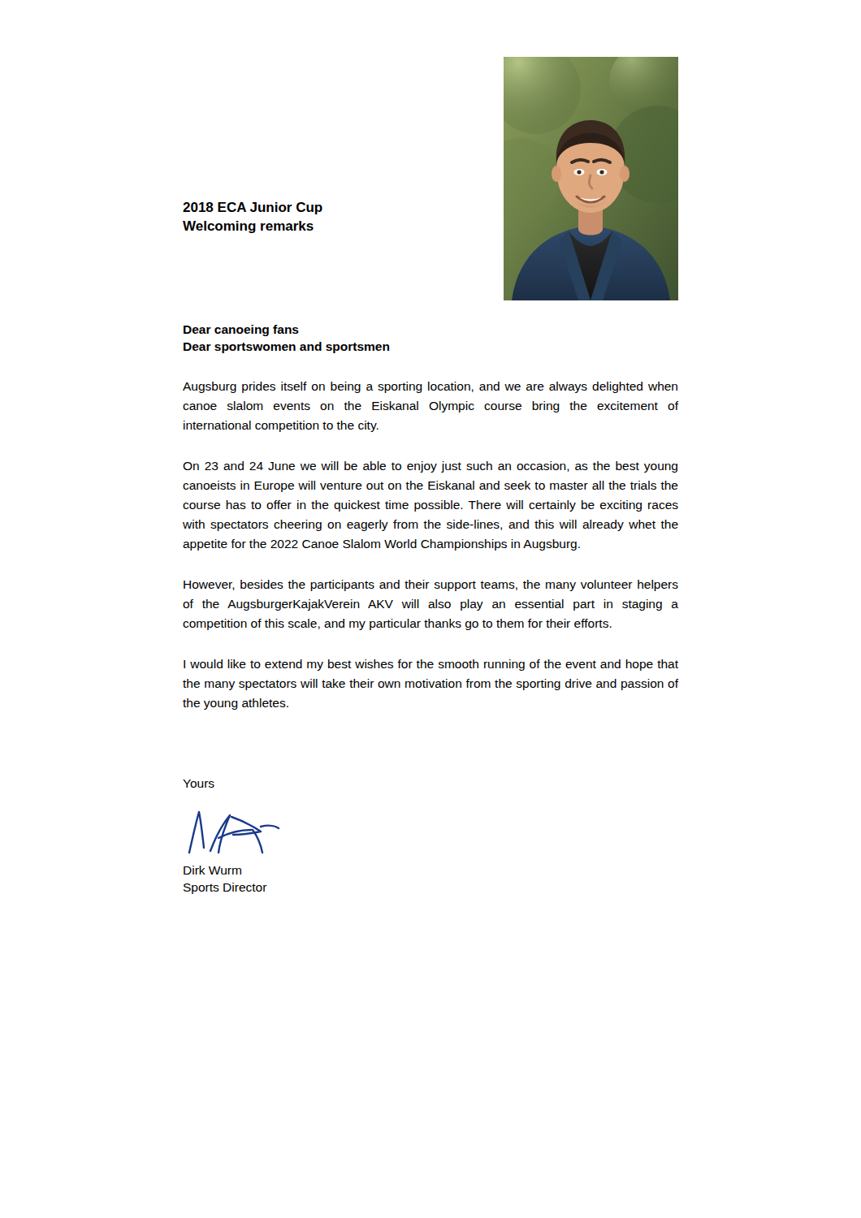2018 ECA Junior Cup
Welcoming remarks
Dear canoeing fans
Dear sportswomen and sportsmen
Augsburg prides itself on being a sporting location, and we are always delighted when canoe slalom events on the Eiskanal Olympic course bring the excitement of international competition to the city.
On 23 and 24 June we will be able to enjoy just such an occasion, as the best young canoeists in Europe will venture out on the Eiskanal and seek to master all the trials the course has to offer in the quickest time possible. There will certainly be exciting races with spectators cheering on eagerly from the side-lines, and this will already whet the appetite for the 2022 Canoe Slalom World Championships in Augsburg.
However, besides the participants and their support teams, the many volunteer helpers of the AugsburgerKajakVerein AKV will also play an essential part in staging a competition of this scale, and my particular thanks go to them for their efforts.
I would like to extend my best wishes for the smooth running of the event and hope that the many spectators will take their own motivation from the sporting drive and passion of the young athletes.
Yours
Dirk Wurm
Sports Director